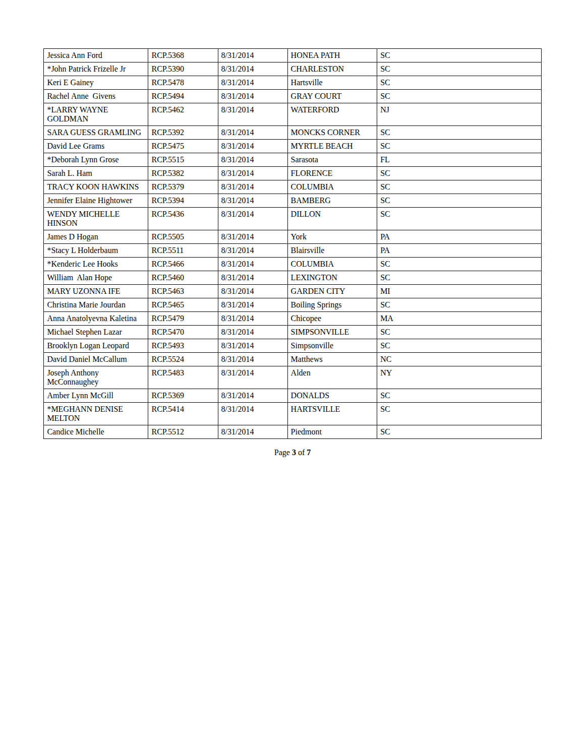| Jessica Ann Ford | RCP.5368 | 8/31/2014 | HONEA PATH | SC |
| *John Patrick Frizelle Jr | RCP.5390 | 8/31/2014 | CHARLESTON | SC |
| Keri E Gainey | RCP.5478 | 8/31/2014 | Hartsville | SC |
| Rachel Anne Givens | RCP.5494 | 8/31/2014 | GRAY COURT | SC |
| *LARRY WAYNE GOLDMAN | RCP.5462 | 8/31/2014 | WATERFORD | NJ |
| SARA GUESS GRAMLING | RCP.5392 | 8/31/2014 | MONCKS CORNER | SC |
| David Lee Grams | RCP.5475 | 8/31/2014 | MYRTLE BEACH | SC |
| *Deborah Lynn Grose | RCP.5515 | 8/31/2014 | Sarasota | FL |
| Sarah L. Ham | RCP.5382 | 8/31/2014 | FLORENCE | SC |
| TRACY KOON HAWKINS | RCP.5379 | 8/31/2014 | COLUMBIA | SC |
| Jennifer Elaine Hightower | RCP.5394 | 8/31/2014 | BAMBERG | SC |
| WENDY MICHELLE HINSON | RCP.5436 | 8/31/2014 | DILLON | SC |
| James D Hogan | RCP.5505 | 8/31/2014 | York | PA |
| *Stacy L Holderbaum | RCP.5511 | 8/31/2014 | Blairsville | PA |
| *Kenderic Lee Hooks | RCP.5466 | 8/31/2014 | COLUMBIA | SC |
| William Alan Hope | RCP.5460 | 8/31/2014 | LEXINGTON | SC |
| MARY UZONNA IFE | RCP.5463 | 8/31/2014 | GARDEN CITY | MI |
| Christina Marie Jourdan | RCP.5465 | 8/31/2014 | Boiling Springs | SC |
| Anna Anatolyevna Kaletina | RCP.5479 | 8/31/2014 | Chicopee | MA |
| Michael Stephen Lazar | RCP.5470 | 8/31/2014 | SIMPSONVILLE | SC |
| Brooklyn Logan Leopard | RCP.5493 | 8/31/2014 | Simpsonville | SC |
| David Daniel McCallum | RCP.5524 | 8/31/2014 | Matthews | NC |
| Joseph Anthony McConnaughey | RCP.5483 | 8/31/2014 | Alden | NY |
| Amber Lynn McGill | RCP.5369 | 8/31/2014 | DONALDS | SC |
| *MEGHANN DENISE MELTON | RCP.5414 | 8/31/2014 | HARTSVILLE | SC |
| Candice Michelle | RCP.5512 | 8/31/2014 | Piedmont | SC |
Page 3 of 7